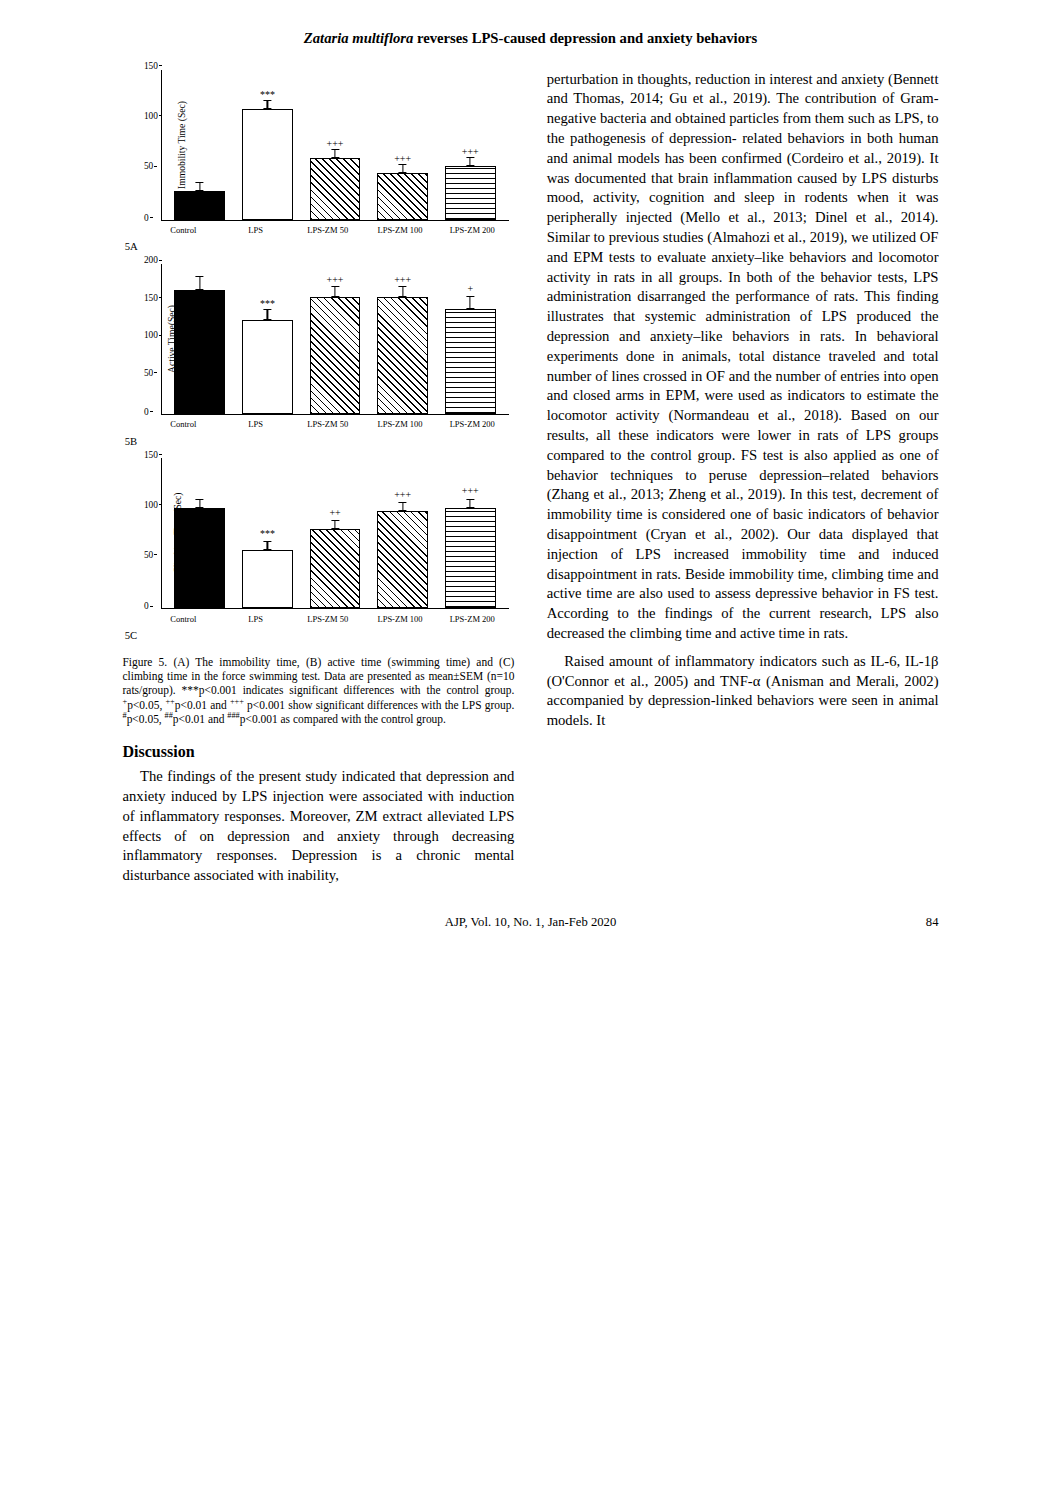Zataria multiflora reverses LPS-caused depression and anxiety behaviors
Immobility Time (Sec) 0 50 100 150
***
+++
+++
+++
Control LPS LPS-ZM 50 LPS-ZM 100 LPS-ZM 200
5A
Active Time(Sec) 0 50 100 150 200
***
+++
+++
+
Control LPS LPS-ZM 50 LPS-ZM 100 LPS-ZM 200
5B
Climbing Time (Sec) 0 50 100 150
***
++
+++
+++
Control LPS LPS-ZM 50 LPS-ZM 100 LPS-ZM 200
5C
Figure 5. (A) The immobility time, (B) active time (swimming time) and (C) climbing time in the force swimming test. Data are presented as mean±SEM (n=10 rats/group). ***p<0.001 indicates significant differences with the control group. +p<0.05, ++p<0.01 and +++ p<0.001 show significant differences with the LPS group. #p<0.05, ##p<0.01 and ###p<0.001 as compared with the control group.
Discussion
The findings of the present study indicated that depression and anxiety induced by LPS injection were associated with induction of inflammatory responses. Moreover, ZM extract alleviated LPS effects of on depression and anxiety through decreasing inflammatory responses. Depression is a chronic mental disturbance associated with inability,
perturbation in thoughts, reduction in interest and anxiety (Bennett and Thomas, 2014; Gu et al., 2019). The contribution of Gram-negative bacteria and obtained particles from them such as LPS, to the pathogenesis of depression- related behaviors in both human and animal models has been confirmed (Cordeiro et al., 2019). It was documented that brain inflammation caused by LPS disturbs mood, activity, cognition and sleep in rodents when it was peripherally injected (Mello et al., 2013; Dinel et al., 2014). Similar to previous studies (Almahozi et al., 2019), we utilized OF and EPM tests to evaluate anxiety–like behaviors and locomotor activity in rats in all groups. In both of the behavior tests, LPS administration disarranged the performance of rats. This finding illustrates that systemic administration of LPS produced the depression and anxiety–like behaviors in rats. In behavioral experiments done in animals, total distance traveled and total number of lines crossed in OF and the number of entries into open and closed arms in EPM, were used as indicators to estimate the locomotor activity (Normandeau et al., 2018). Based on our results, all these indicators were lower in rats of LPS groups compared to the control group. FS test is also applied as one of behavior techniques to peruse depression–related behaviors (Zhang et al., 2013; Zheng et al., 2019). In this test, decrement of immobility time is considered one of basic indicators of behavior disappointment (Cryan et al., 2002). Our data displayed that injection of LPS increased immobility time and induced disappointment in rats. Beside immobility time, climbing time and active time are also used to assess depressive behavior in FS test. According to the findings of the current research, LPS also decreased the climbing time and active time in rats.
Raised amount of inflammatory indicators such as IL-6, IL-1β (O'Connor et al., 2005) and TNF-α (Anisman and Merali, 2002) accompanied by depression-linked behaviors were seen in animal models. It
AJP, Vol. 10, No. 1, Jan-Feb 2020 84